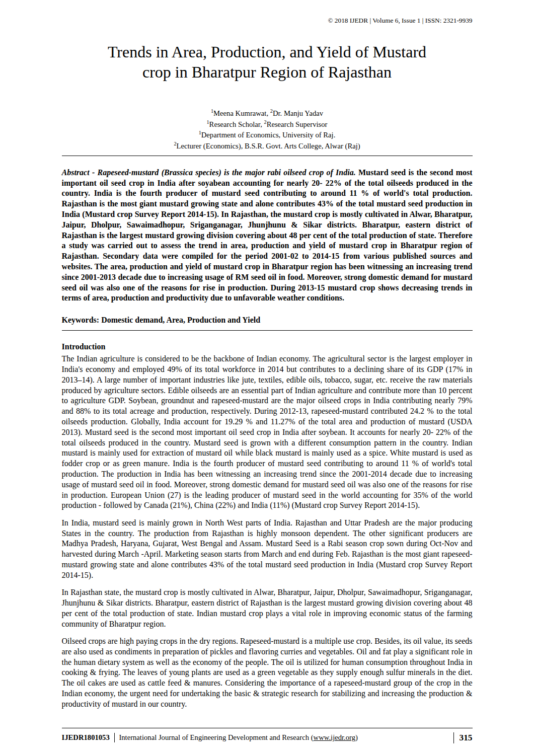© 2018 IJEDR | Volume 6, Issue 1 | ISSN: 2321-9939
Trends in Area, Production, and Yield of Mustard
crop in Bharatpur Region of Rajasthan
1Meena Kumrawat, 2Dr. Manju Yadav
1Research Scholar, 2Research Supervisor
1Department of Economics, University of Raj.
2Lecturer (Economics), B.S.R. Govt. Arts College, Alwar (Raj)
Abstract - Rapeseed-mustard (Brassica species) is the major rabi oilseed crop of India. Mustard seed is the second most important oil seed crop in India after soyabean accounting for nearly 20- 22% of the total oilseeds produced in the country. India is the fourth producer of mustard seed contributing to around 11 % of world's total production. Rajasthan is the most giant mustard growing state and alone contributes 43% of the total mustard seed production in India (Mustard crop Survey Report 2014-15). In Rajasthan, the mustard crop is mostly cultivated in Alwar, Bharatpur, Jaipur, Dholpur, Sawaimadhopur, Sriganganagar, Jhunjhunu & Sikar districts. Bharatpur, eastern district of Rajasthan is the largest mustard growing division covering about 48 per cent of the total production of state. Therefore a study was carried out to assess the trend in area, production and yield of mustard crop in Bharatpur region of Rajasthan. Secondary data were compiled for the period 2001-02 to 2014-15 from various published sources and websites. The area, production and yield of mustard crop in Bharatpur region has been witnessing an increasing trend since 2001-2013 decade due to increasing usage of RM seed oil in food. Moreover, strong domestic demand for mustard seed oil was also one of the reasons for rise in production. During 2013-15 mustard crop shows decreasing trends in terms of area, production and productivity due to unfavorable weather conditions.
Keywords: Domestic demand, Area, Production and Yield
Introduction
The Indian agriculture is considered to be the backbone of Indian economy. The agricultural sector is the largest employer in India's economy and employed 49% of its total workforce in 2014 but contributes to a declining share of its GDP (17% in 2013–14). A large number of important industries like jute, textiles, edible oils, tobacco, sugar, etc. receive the raw materials produced by agriculture sectors. Edible oilseeds are an essential part of Indian agriculture and contribute more than 10 percent to agriculture GDP. Soybean, groundnut and rapeseed-mustard are the major oilseed crops in India contributing nearly 79% and 88% to its total acreage and production, respectively. During 2012-13, rapeseed-mustard contributed 24.2 % to the total oilseeds production. Globally, India account for 19.29 % and 11.27% of the total area and production of mustard (USDA 2013). Mustard seed is the second most important oil seed crop in India after soybean. It accounts for nearly 20- 22% of the total oilseeds produced in the country. Mustard seed is grown with a different consumption pattern in the country. Indian mustard is mainly used for extraction of mustard oil while black mustard is mainly used as a spice. White mustard is used as fodder crop or as green manure. India is the fourth producer of mustard seed contributing to around 11 % of world's total production. The production in India has been witnessing an increasing trend since the 2001-2014 decade due to increasing usage of mustard seed oil in food. Moreover, strong domestic demand for mustard seed oil was also one of the reasons for rise in production. European Union (27) is the leading producer of mustard seed in the world accounting for 35% of the world production - followed by Canada (21%), China (22%) and India (11%) (Mustard crop Survey Report 2014-15).
In India, mustard seed is mainly grown in North West parts of India. Rajasthan and Uttar Pradesh are the major producing States in the country. The production from Rajasthan is highly monsoon dependent. The other significant producers are Madhya Pradesh, Haryana, Gujarat, West Bengal and Assam. Mustard Seed is a Rabi season crop sown during Oct-Nov and harvested during March -April. Marketing season starts from March and end during Feb. Rajasthan is the most giant rapeseed-mustard growing state and alone contributes 43% of the total mustard seed production in India (Mustard crop Survey Report 2014-15).
In Rajasthan state, the mustard crop is mostly cultivated in Alwar, Bharatpur, Jaipur, Dholpur, Sawaimadhopur, Sriganganagar, Jhunjhunu & Sikar districts. Bharatpur, eastern district of Rajasthan is the largest mustard growing division covering about 48 per cent of the total production of state. Indian mustard crop plays a vital role in improving economic status of the farming community of Bharatpur region.
Oilseed crops are high paying crops in the dry regions. Rapeseed-mustard is a multiple use crop. Besides, its oil value, its seeds are also used as condiments in preparation of pickles and flavoring curries and vegetables. Oil and fat play a significant role in the human dietary system as well as the economy of the people. The oil is utilized for human consumption throughout India in cooking & frying. The leaves of young plants are used as a green vegetable as they supply enough sulfur minerals in the diet. The oil cakes are used as cattle feed & manures. Considering the importance of a rapeseed-mustard group of the crop in the Indian economy, the urgent need for undertaking the basic & strategic research for stabilizing and increasing the production & productivity of mustard in our country.
IJEDR1801053 International Journal of Engineering Development and Research (www.ijedr.org) 315